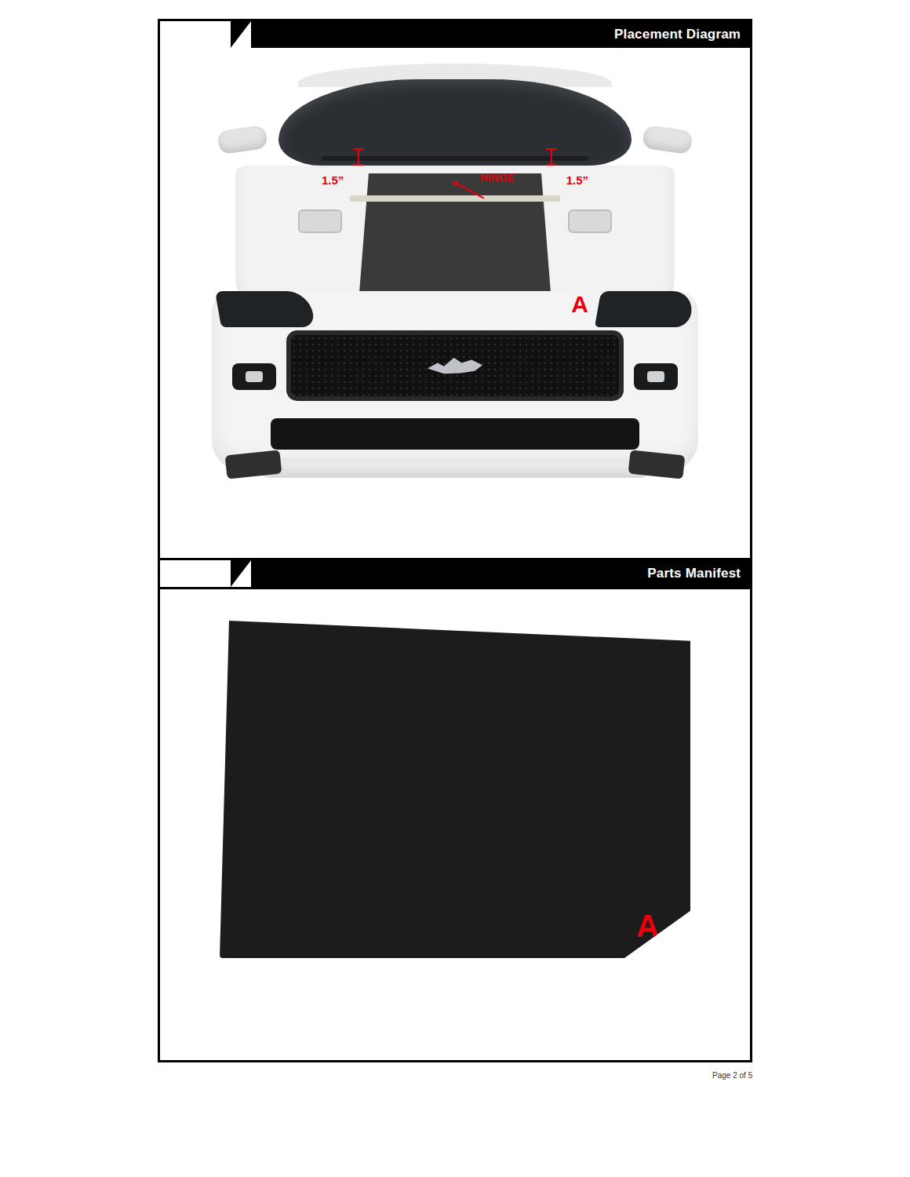Placement Diagram
1.5”
1.5”
HINGE
A
Parts Manifest
A
Page 2 of 5